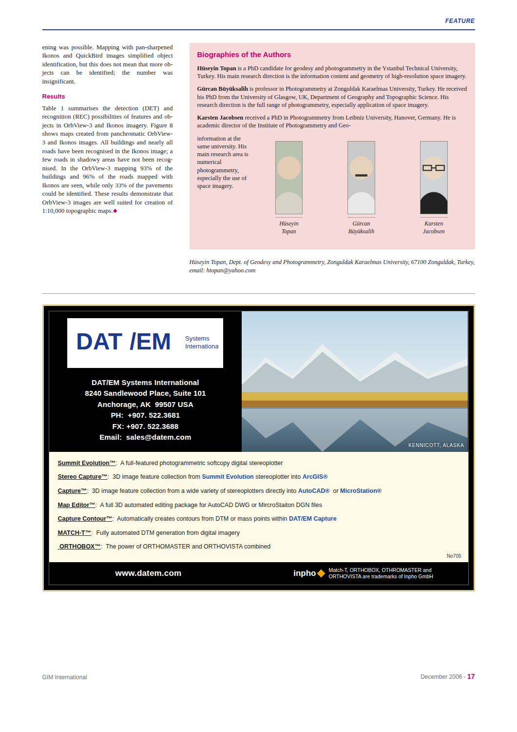FEATURE
ening was possible. Mapping with pan-sharpened Ikonos and QuickBird images simplified object identification, but this does not mean that more objects can be identified; the number was insignificant.
Results
Table 1 summarises the detection (DET) and recognition (REC) possibilities of features and objects in OrbView-3 and Ikonos imagery. Figure 8 shows maps created from panchromatic OrbView-3 and Ikonos images. All buildings and nearly all roads have been recognised in the Ikonos image; a few roads in shadowy areas have not been recognised. In the OrbView-3 mapping 93% of the buildings and 96% of the roads mapped with Ikonos are seen, while only 33% of the pavements could be identified. These results demonstrate that OrbView-3 images are well suited for creation of 1:10,000 topographic maps.◆
Biographies of the Authors
Hüseyin Topan is a PhD candidate for geodesy and photogrammetry in the Ystanbul Technical University, Turkey. His main research direction is the information content and geometry of high-resolution space imagery.
Gürcan Büyüksalih is professor in Photogrammetry at Zonguldak Karaelmas University, Turkey. He received his PhD from the University of Glasgow, UK, Department of Geography and Topographic Science. His research direction is the full range of photogrammetry, especially application of space imagery.
Karsten Jacobsen received a PhD in Photogrammetry from Leibniz University, Hanover, Germany. He is academic director of the Institute of Photogrammetry and Geo-
information at the same university. His main research area is numerical photogrammetry, especially the use of space imagery.
Hüseyin Topan
Gürcan Büyüksalih
Karsten Jacobsen
Hüseyin Topan, Dept. of Geodesy and Photogrammetry, Zonguldak Karaelmas University, 67100 Zonguldak, Turkey, email: htopan@yahoo.com
DAT/EM Systems International
8240 Sandlewood Place, Suite 101
Anchorage, AK 99507 USA
PH: +907. 522.3681
FX: +907. 522.3688
Email: sales@datem.com
KENNICOTT, ALASKA
Summit Evolution™: A full-featured photogrammetric softcopy digital stereoplotter
Stereo Capture™: 3D image feature collection from Summit Evolution stereoplotter into ArcGIS®
Capture™: 3D image feature collection from a wide variety of stereoplotters directly into AutoCAD® or MicroStation®
Map Editor™: A full 3D automated editing package for AutoCAD DWG or MircroStaiton DGN files
Capture Contour™: Automatically creates contours from DTM or mass points within DAT/EM Capture
MATCH-T™: Fully automated DTM generation from digital imagery
ORTHOBOX™: The power of ORTHOMASTER and ORTHOVISTA combined
No705
www.datem.com
inpho Match-T, ORTHOBOX, OTHROMASTER and ORTHOVISTA are trademarks of Inpho GmbH
GIM International December 2006 - 17